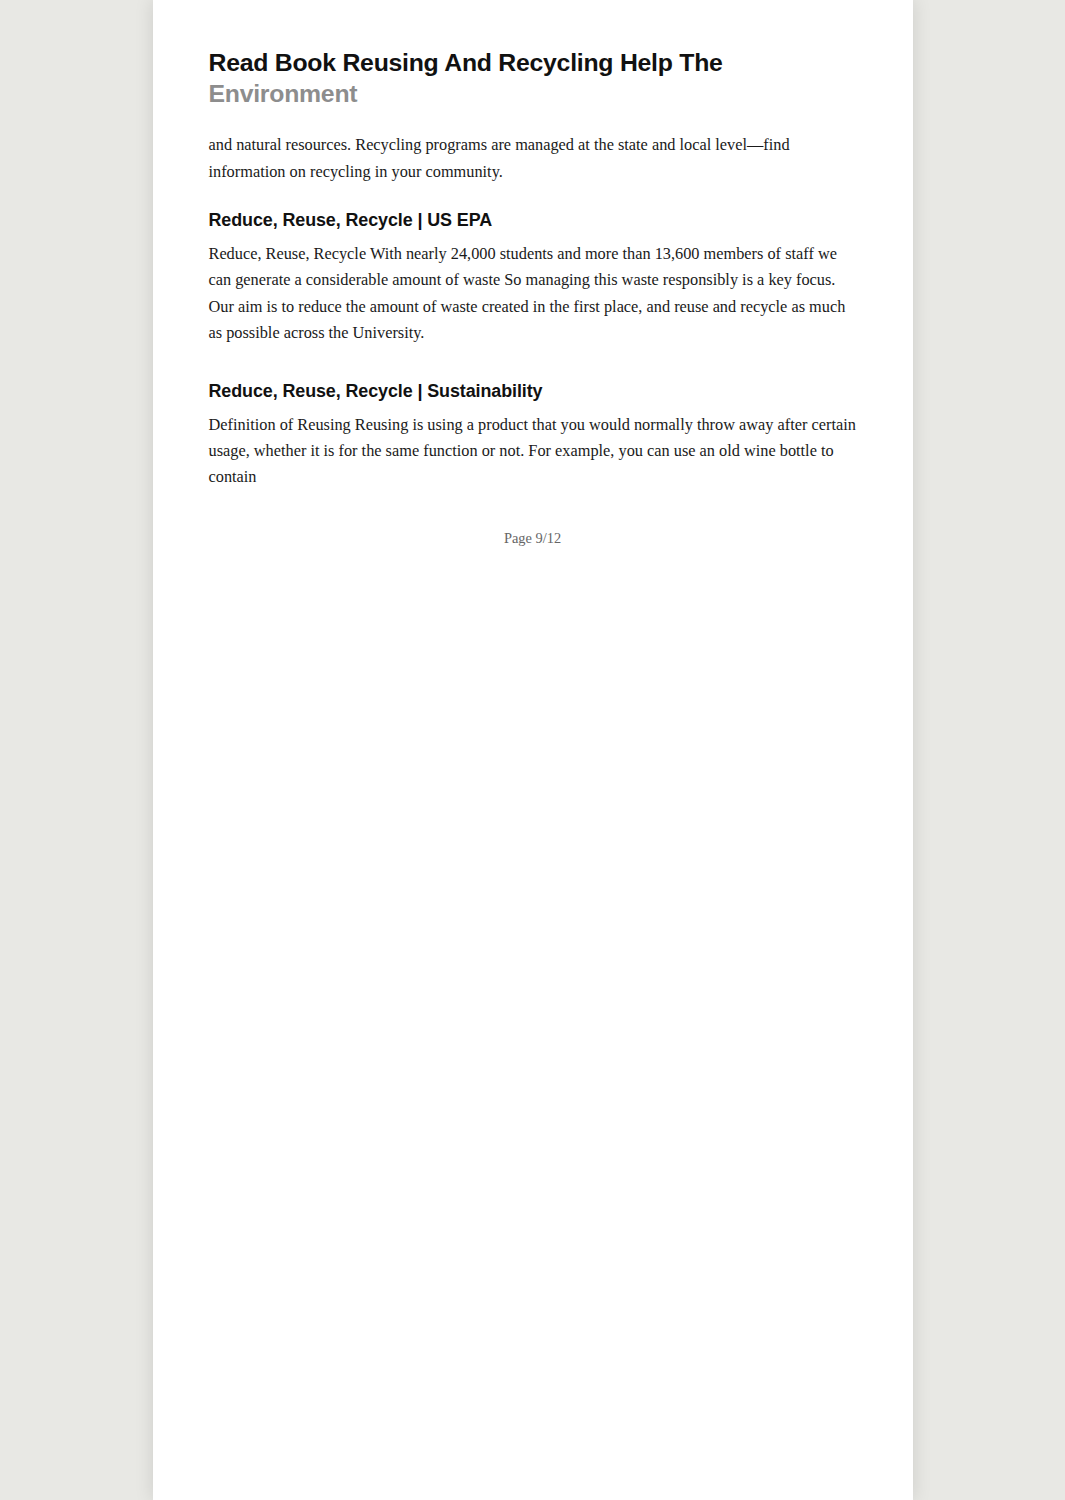Read Book Reusing And Recycling Help The Environment
and natural resources. Recycling programs are managed at the state and local level—find information on recycling in your community.
Reduce, Reuse, Recycle | US EPA
Reduce, Reuse, Recycle With nearly 24,000 students and more than 13,600 members of staff we can generate a considerable amount of waste So managing this waste responsibly is a key focus. Our aim is to reduce the amount of waste created in the first place, and reuse and recycle as much as possible across the University.
Reduce, Reuse, Recycle | Sustainability
Definition of Reusing Reusing is using a product that you would normally throw away after certain usage, whether it is for the same function or not. For example, you can use an old wine bottle to contain
Page 9/12